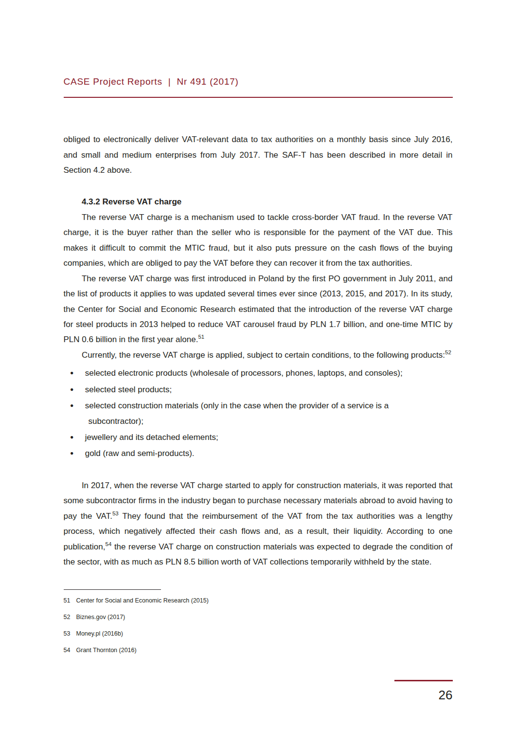CASE Project Reports | Nr 491 (2017)
obliged to electronically deliver VAT-relevant data to tax authorities on a monthly basis since July 2016, and small and medium enterprises from July 2017. The SAF-T has been described in more detail in Section 4.2 above.
4.3.2 Reverse VAT charge
The reverse VAT charge is a mechanism used to tackle cross-border VAT fraud. In the reverse VAT charge, it is the buyer rather than the seller who is responsible for the payment of the VAT due. This makes it difficult to commit the MTIC fraud, but it also puts pressure on the cash flows of the buying companies, which are obliged to pay the VAT before they can recover it from the tax authorities.
The reverse VAT charge was first introduced in Poland by the first PO government in July 2011, and the list of products it applies to was updated several times ever since (2013, 2015, and 2017). In its study, the Center for Social and Economic Research estimated that the introduction of the reverse VAT charge for steel products in 2013 helped to reduce VAT carousel fraud by PLN 1.7 billion, and one-time MTIC by PLN 0.6 billion in the first year alone.51
Currently, the reverse VAT charge is applied, subject to certain conditions, to the following products:52
selected electronic products (wholesale of processors, phones, laptops, and consoles);
selected steel products;
selected construction materials (only in the case when the provider of a service is asubcontractor);
jewellery and its detached elements;
gold (raw and semi-products).
In 2017, when the reverse VAT charge started to apply for construction materials, it was reported that some subcontractor firms in the industry began to purchase necessary materials abroad to avoid having to pay the VAT.53 They found that the reimbursement of the VAT from the tax authorities was a lengthy process, which negatively affected their cash flows and, as a result, their liquidity. According to one publication,54 the reverse VAT charge on construction materials was expected to degrade the condition of the sector, with as much as PLN 8.5 billion worth of VAT collections temporarily withheld by the state.
51 Center for Social and Economic Research (2015)
52 Biznes.gov (2017)
53 Money.pl (2016b)
54 Grant Thornton (2016)
26